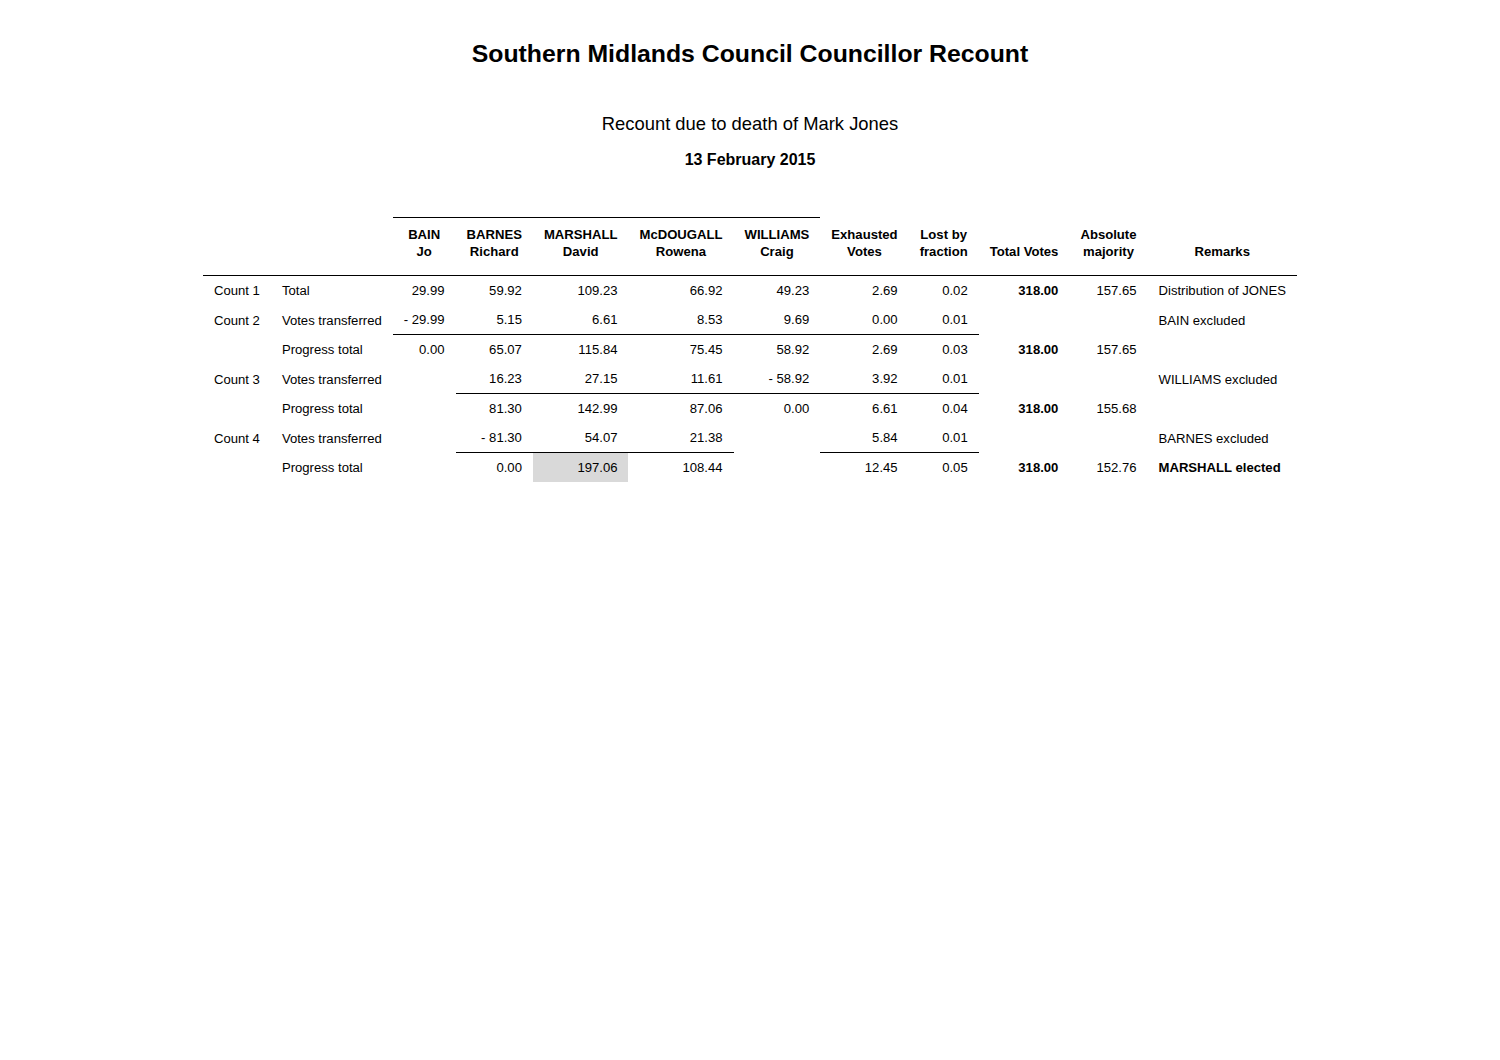Southern Midlands Council Councillor Recount
Recount due to death of Mark Jones
13 February 2015
| | | BAIN Jo | BARNES Richard | MARSHALL David | McDOUGALL Rowena | WILLIAMS Craig | Exhausted Votes | Lost by fraction | Total Votes | Absolute majority | Remarks |
| --- | --- | --- | --- | --- | --- | --- | --- | --- | --- | --- | --- |
| Count 1 | Total | 29.99 | 59.92 | 109.23 | 66.92 | 49.23 | 2.69 | 0.02 | 318.00 | 157.65 | Distribution of JONES |
| Count 2 | Votes transferred | - 29.99 | 5.15 | 6.61 | 8.53 | 9.69 | 0.00 | 0.01 | | | BAIN excluded |
| | Progress total | 0.00 | 65.07 | 115.84 | 75.45 | 58.92 | 2.69 | 0.03 | 318.00 | 157.65 | |
| Count 3 | Votes transferred | | 16.23 | 27.15 | 11.61 | - 58.92 | 3.92 | 0.01 | | | WILLIAMS excluded |
| | Progress total | | 81.30 | 142.99 | 87.06 | 0.00 | 6.61 | 0.04 | 318.00 | 155.68 | |
| Count 4 | Votes transferred | | - 81.30 | 54.07 | 21.38 | | 5.84 | 0.01 | | | BARNES excluded |
| | Progress total | | 0.00 | 197.06 | 108.44 | | 12.45 | 0.05 | 318.00 | 152.76 | MARSHALL elected |